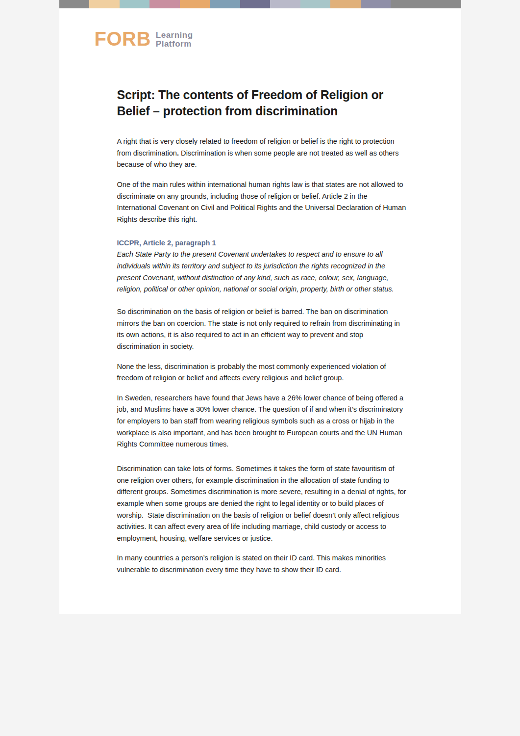FORB Learning Platform
Script: The contents of Freedom of Religion or Belief – protection from discrimination
A right that is very closely related to freedom of religion or belief is the right to protection from discrimination. Discrimination is when some people are not treated as well as others because of who they are.
One of the main rules within international human rights law is that states are not allowed to discriminate on any grounds, including those of religion or belief. Article 2 in the International Covenant on Civil and Political Rights and the Universal Declaration of Human Rights describe this right.
ICCPR, Article 2, paragraph 1
Each State Party to the present Covenant undertakes to respect and to ensure to all individuals within its territory and subject to its jurisdiction the rights recognized in the present Covenant, without distinction of any kind, such as race, colour, sex, language, religion, political or other opinion, national or social origin, property, birth or other status.
So discrimination on the basis of religion or belief is barred. The ban on discrimination mirrors the ban on coercion. The state is not only required to refrain from discriminating in its own actions, it is also required to act in an efficient way to prevent and stop discrimination in society.
None the less, discrimination is probably the most commonly experienced violation of freedom of religion or belief and affects every religious and belief group.
In Sweden, researchers have found that Jews have a 26% lower chance of being offered a job, and Muslims have a 30% lower chance. The question of if and when it’s discriminatory for employers to ban staff from wearing religious symbols such as a cross or hijab in the workplace is also important, and has been brought to European courts and the UN Human Rights Committee numerous times.
Discrimination can take lots of forms. Sometimes it takes the form of state favouritism of one religion over others, for example discrimination in the allocation of state funding to different groups. Sometimes discrimination is more severe, resulting in a denial of rights, for example when some groups are denied the right to legal identity or to build places of worship. State discrimination on the basis of religion or belief doesn’t only affect religious activities. It can affect every area of life including marriage, child custody or access to employment, housing, welfare services or justice.
In many countries a person’s religion is stated on their ID card. This makes minorities vulnerable to discrimination every time they have to show their ID card.